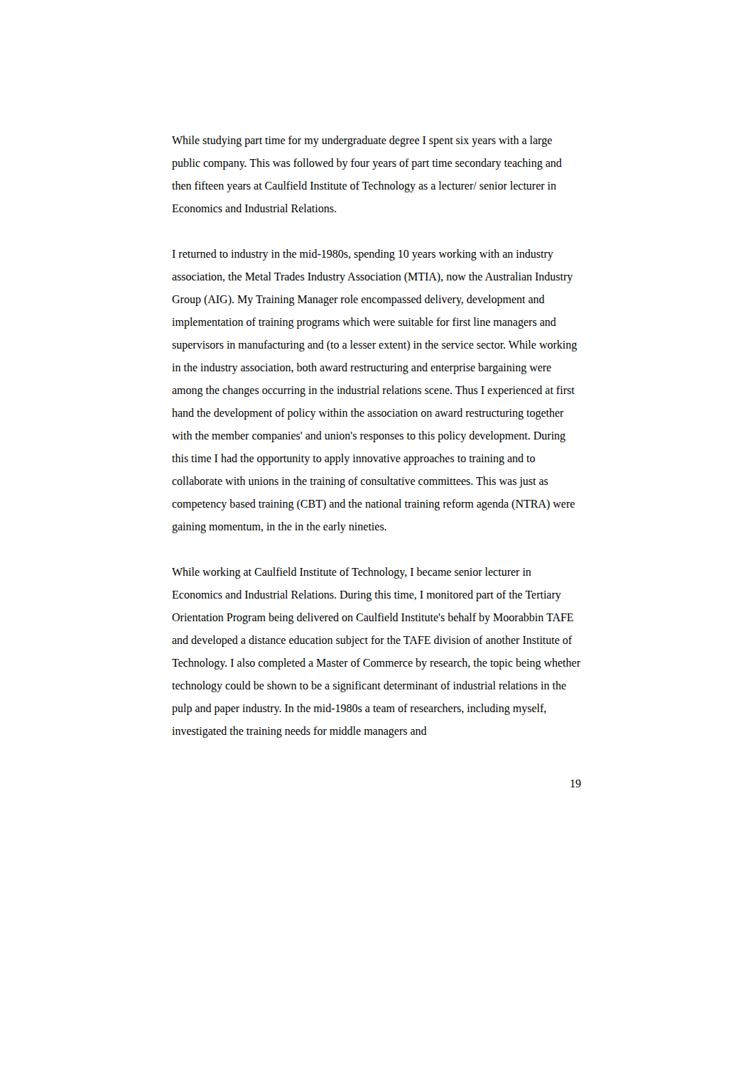While studying part time for my undergraduate degree I spent six years with a large public company. This was followed by four years of part time secondary teaching and then fifteen years at Caulfield Institute of Technology as a lecturer/ senior lecturer in Economics and Industrial Relations.
I returned to industry in the mid-1980s, spending 10 years working with an industry association, the Metal Trades Industry Association (MTIA), now the Australian Industry Group (AIG). My Training Manager role encompassed delivery, development and implementation of training programs which were suitable for first line managers and supervisors in manufacturing and (to a lesser extent) in the service sector. While working in the industry association, both award restructuring and enterprise bargaining were among the changes occurring in the industrial relations scene. Thus I experienced at first hand the development of policy within the association on award restructuring together with the member companies' and union's responses to this policy development. During this time I had the opportunity to apply innovative approaches to training and to collaborate with unions in the training of consultative committees. This was just as competency based training (CBT) and the national training reform agenda (NTRA) were gaining momentum, in the in the early nineties.
While working at Caulfield Institute of Technology, I became senior lecturer in Economics and Industrial Relations. During this time, I monitored part of the Tertiary Orientation Program being delivered on Caulfield Institute's behalf by Moorabbin TAFE and developed a distance education subject for the TAFE division of another Institute of Technology. I also completed a Master of Commerce by research, the topic being whether technology could be shown to be a significant determinant of industrial relations in the pulp and paper industry. In the mid-1980s a team of researchers, including myself, investigated the training needs for middle managers and
19